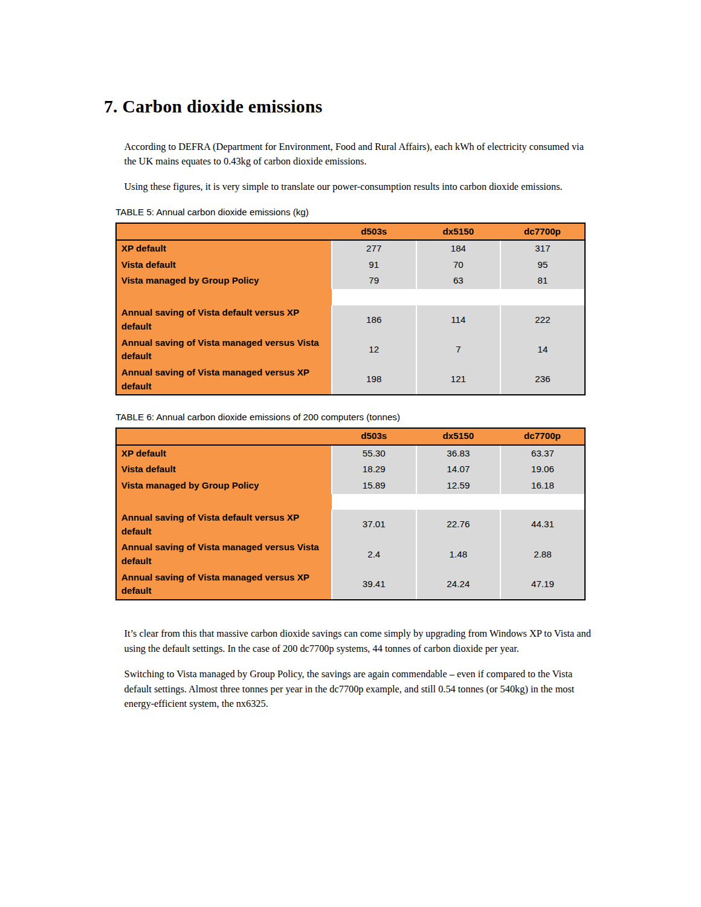7. Carbon dioxide emissions
According to DEFRA (Department for Environment, Food and Rural Affairs), each kWh of electricity consumed via the UK mains equates to 0.43kg of carbon dioxide emissions.
Using these figures, it is very simple to translate our power-consumption results into carbon dioxide emissions.
TABLE 5: Annual carbon dioxide emissions (kg)
| | d503s | dx5150 | dc7700p |
| --- | --- | --- | --- |
| XP default | 277 | 184 | 317 |
| Vista default | 91 | 70 | 95 |
| Vista managed by Group Policy | 79 | 63 | 81 |
| Annual saving of Vista default versus XP default | 186 | 114 | 222 |
| Annual saving of Vista managed versus Vista default | 12 | 7 | 14 |
| Annual saving of Vista managed versus XP default | 198 | 121 | 236 |
TABLE 6: Annual carbon dioxide emissions of 200 computers (tonnes)
| | d503s | dx5150 | dc7700p |
| --- | --- | --- | --- |
| XP default | 55.30 | 36.83 | 63.37 |
| Vista default | 18.29 | 14.07 | 19.06 |
| Vista managed by Group Policy | 15.89 | 12.59 | 16.18 |
| Annual saving of Vista default versus XP default | 37.01 | 22.76 | 44.31 |
| Annual saving of Vista managed versus Vista default | 2.4 | 1.48 | 2.88 |
| Annual saving of Vista managed versus XP default | 39.41 | 24.24 | 47.19 |
It’s clear from this that massive carbon dioxide savings can come simply by upgrading from Windows XP to Vista and using the default settings. In the case of 200 dc7700p systems, 44 tonnes of carbon dioxide per year.
Switching to Vista managed by Group Policy, the savings are again commendable – even if compared to the Vista default settings. Almost three tonnes per year in the dc7700p example, and still 0.54 tonnes (or 540kg) in the most energy-efficient system, the nx6325.